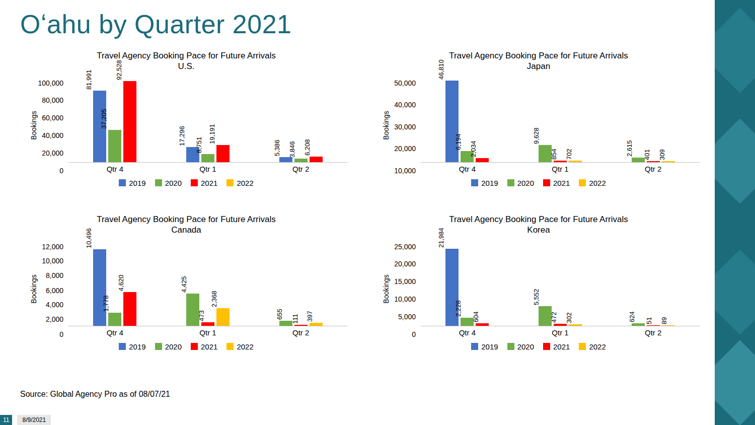Oʻahu by Quarter 2021
Travel Agency Booking Pace for Future Arrivals
U.S.
Bookings
100,000 80,000 60,000 40,000 20,000 0
81,991
37,205
92,528
17,296
8,751
19,191
5,386
3,846
6,208
Qtr 4
Qtr 1
Qtr 2
2019
2020
2021
2022
Travel Agency Booking Pace for Future Arrivals
Japan
Bookings
50,000 40,000 30,000 20,000 10,000 0
46,810
6,194
2,034
9,628
854
702
2,615
401
309
Qtr 4
Qtr 1
Qtr 2
2019
2020
2021
2022
Travel Agency Booking Pace for Future Arrivals
Canada
Bookings
12,000 10,000 8,000 6,000 4,000 2,000 0
10,496
1,778
4,620
4,425
473
2,368
655
111
397
Qtr 4
Qtr 1
Qtr 2
2019
2020
2021
2022
Travel Agency Booking Pace for Future Arrivals
Korea
Bookings
25,000 20,000 15,000 10,000 5,000 0
21,984
2,228
604
5,552
472
302
624
51
89
Qtr 4
Qtr 1
Qtr 2
2019
2020
2021
2022
Source: Global Agency Pro as of 08/07/21
11 8/9/2021